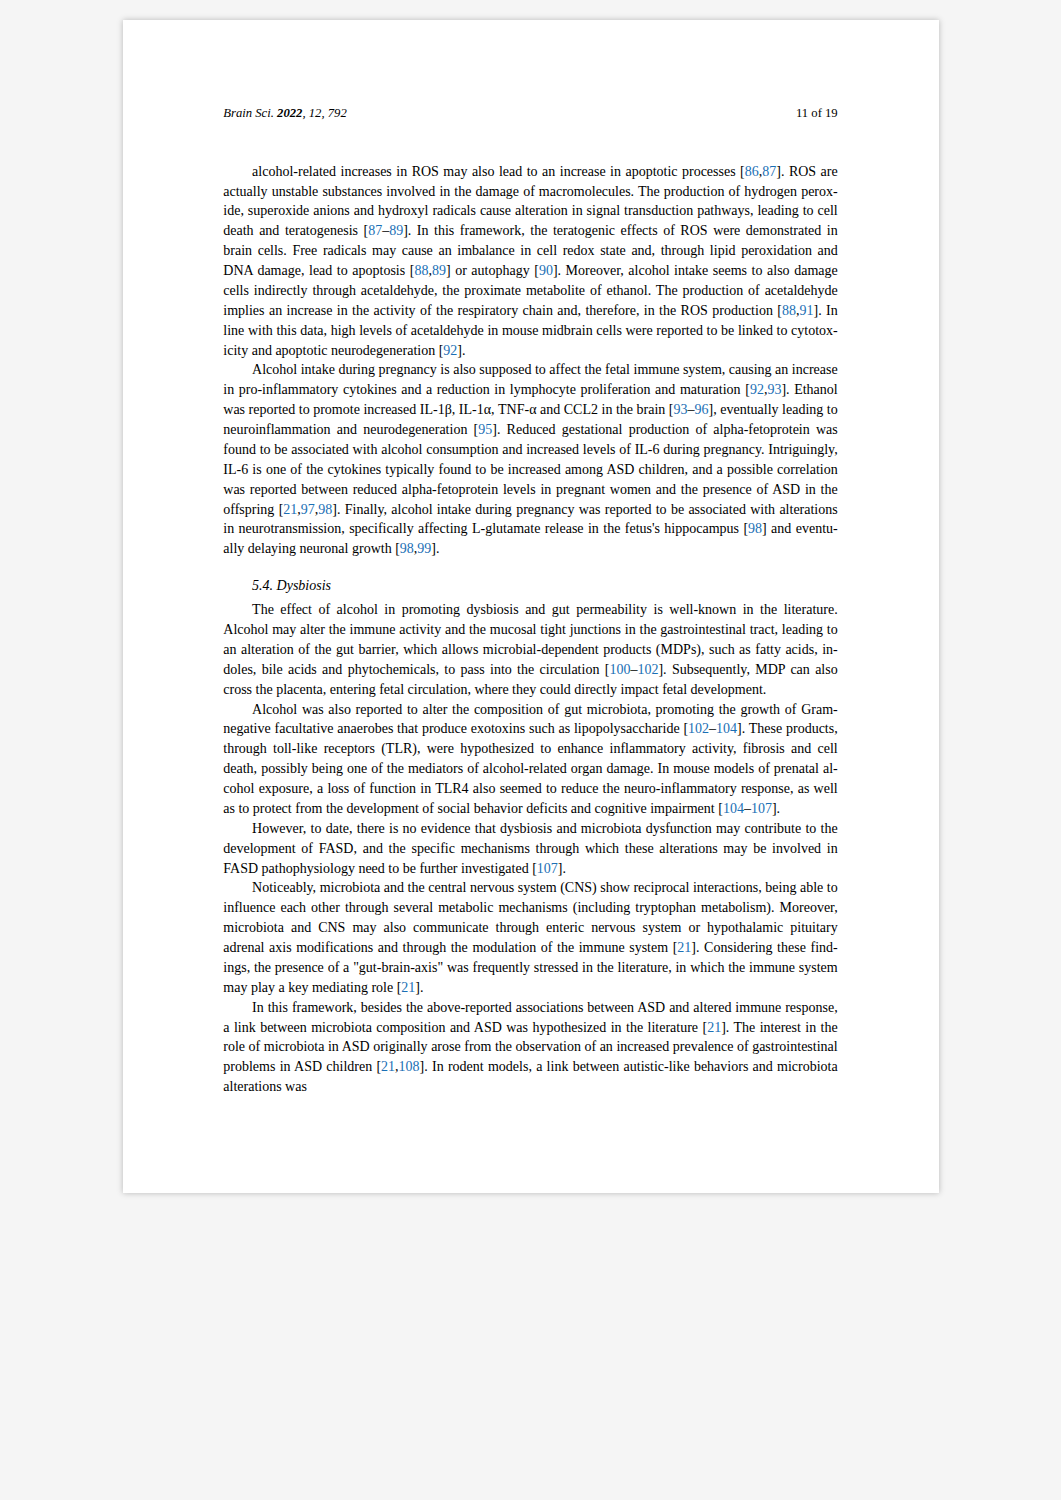Brain Sci. 2022, 12, 792 11 of 19
alcohol-related increases in ROS may also lead to an increase in apoptotic processes [86,87]. ROS are actually unstable substances involved in the damage of macromolecules. The production of hydrogen peroxide, superoxide anions and hydroxyl radicals cause alteration in signal transduction pathways, leading to cell death and teratogenesis [87–89]. In this framework, the teratogenic effects of ROS were demonstrated in brain cells. Free radicals may cause an imbalance in cell redox state and, through lipid peroxidation and DNA damage, lead to apoptosis [88,89] or autophagy [90]. Moreover, alcohol intake seems to also damage cells indirectly through acetaldehyde, the proximate metabolite of ethanol. The production of acetaldehyde implies an increase in the activity of the respiratory chain and, therefore, in the ROS production [88,91]. In line with this data, high levels of acetaldehyde in mouse midbrain cells were reported to be linked to cytotoxicity and apoptotic neurodegeneration [92].
Alcohol intake during pregnancy is also supposed to affect the fetal immune system, causing an increase in pro-inflammatory cytokines and a reduction in lymphocyte proliferation and maturation [92,93]. Ethanol was reported to promote increased IL-1β, IL-1α, TNF-α and CCL2 in the brain [93–96], eventually leading to neuroinflammation and neurodegeneration [95]. Reduced gestational production of alpha-fetoprotein was found to be associated with alcohol consumption and increased levels of IL-6 during pregnancy. Intriguingly, IL-6 is one of the cytokines typically found to be increased among ASD children, and a possible correlation was reported between reduced alpha-fetoprotein levels in pregnant women and the presence of ASD in the offspring [21,97,98]. Finally, alcohol intake during pregnancy was reported to be associated with alterations in neurotransmission, specifically affecting L-glutamate release in the fetus's hippocampus [98] and eventually delaying neuronal growth [98,99].
5.4. Dysbiosis
The effect of alcohol in promoting dysbiosis and gut permeability is well-known in the literature. Alcohol may alter the immune activity and the mucosal tight junctions in the gastrointestinal tract, leading to an alteration of the gut barrier, which allows microbial-dependent products (MDPs), such as fatty acids, indoles, bile acids and phytochemicals, to pass into the circulation [100–102]. Subsequently, MDP can also cross the placenta, entering fetal circulation, where they could directly impact fetal development.
Alcohol was also reported to alter the composition of gut microbiota, promoting the growth of Gram-negative facultative anaerobes that produce exotoxins such as lipopolysaccharide [102–104]. These products, through toll-like receptors (TLR), were hypothesized to enhance inflammatory activity, fibrosis and cell death, possibly being one of the mediators of alcohol-related organ damage. In mouse models of prenatal alcohol exposure, a loss of function in TLR4 also seemed to reduce the neuro-inflammatory response, as well as to protect from the development of social behavior deficits and cognitive impairment [104–107].
However, to date, there is no evidence that dysbiosis and microbiota dysfunction may contribute to the development of FASD, and the specific mechanisms through which these alterations may be involved in FASD pathophysiology need to be further investigated [107].
Noticeably, microbiota and the central nervous system (CNS) show reciprocal interactions, being able to influence each other through several metabolic mechanisms (including tryptophan metabolism). Moreover, microbiota and CNS may also communicate through enteric nervous system or hypothalamic pituitary adrenal axis modifications and through the modulation of the immune system [21]. Considering these findings, the presence of a "gut-brain-axis" was frequently stressed in the literature, in which the immune system may play a key mediating role [21].
In this framework, besides the above-reported associations between ASD and altered immune response, a link between microbiota composition and ASD was hypothesized in the literature [21]. The interest in the role of microbiota in ASD originally arose from the observation of an increased prevalence of gastrointestinal problems in ASD children [21,108]. In rodent models, a link between autistic-like behaviors and microbiota alterations was